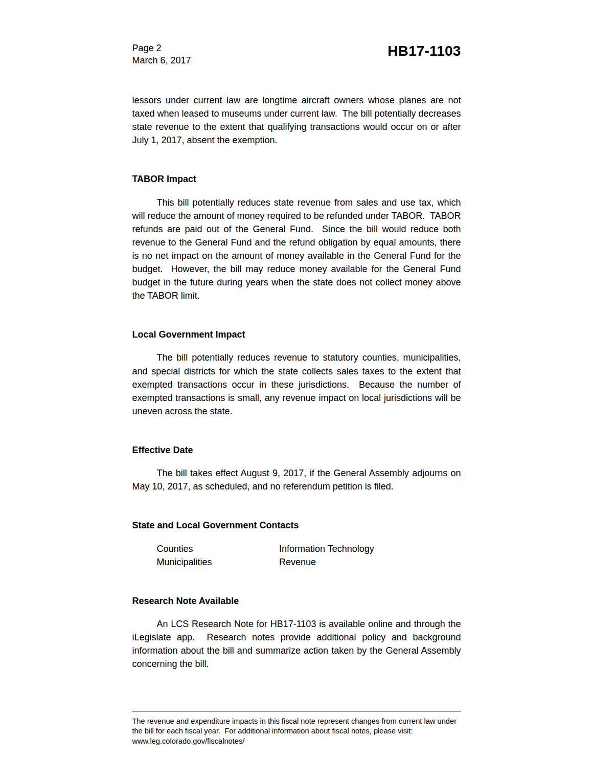Page 2
March 6, 2017
HB17-1103
lessors under current law are longtime aircraft owners whose planes are not taxed when leased to museums under current law. The bill potentially decreases state revenue to the extent that qualifying transactions would occur on or after July 1, 2017, absent the exemption.
TABOR Impact
This bill potentially reduces state revenue from sales and use tax, which will reduce the amount of money required to be refunded under TABOR. TABOR refunds are paid out of the General Fund. Since the bill would reduce both revenue to the General Fund and the refund obligation by equal amounts, there is no net impact on the amount of money available in the General Fund for the budget. However, the bill may reduce money available for the General Fund budget in the future during years when the state does not collect money above the TABOR limit.
Local Government Impact
The bill potentially reduces revenue to statutory counties, municipalities, and special districts for which the state collects sales taxes to the extent that exempted transactions occur in these jurisdictions. Because the number of exempted transactions is small, any revenue impact on local jurisdictions will be uneven across the state.
Effective Date
The bill takes effect August 9, 2017, if the General Assembly adjourns on May 10, 2017, as scheduled, and no referendum petition is filed.
State and Local Government Contacts
| Counties | Information Technology |
| Municipalities | Revenue |
Research Note Available
An LCS Research Note for HB17-1103 is available online and through the iLegislate app. Research notes provide additional policy and background information about the bill and summarize action taken by the General Assembly concerning the bill.
The revenue and expenditure impacts in this fiscal note represent changes from current law under the bill for each fiscal year. For additional information about fiscal notes, please visit: www.leg.colorado.gov/fiscalnotes/